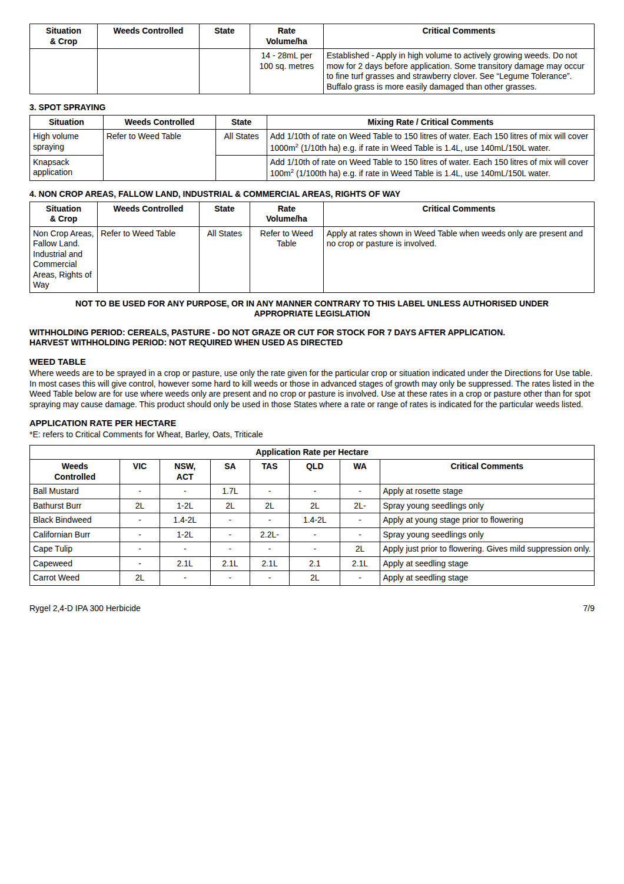| Situation & Crop | Weeds Controlled | State | Rate Volume/ha | Critical Comments |
| --- | --- | --- | --- | --- |
| | | | 14 - 28mL per 100 sq. metres | Established - Apply in high volume to actively growing weeds. Do not mow for 2 days before application. Some transitory damage may occur to fine turf grasses and strawberry clover. See “Legume Tolerance”. Buffalo grass is more easily damaged than other grasses. |
3. SPOT SPRAYING
| Situation | Weeds Controlled | State | Mixing Rate / Critical Comments |
| --- | --- | --- | --- |
| High volume spraying | Refer to Weed Table | All States | Add 1/10th of rate on Weed Table to 150 litres of water. Each 150 litres of mix will cover 1000m 2 (1/10th ha) e.g. if rate in Weed Table is 1.4L, use 140mL/150L water. |
| Knapsack application | | Add 1/10th of rate on Weed Table to 150 litres of water. Each 150 litres of mix will cover 100m 2 (1/100th ha) e.g. if rate in Weed Table is 1.4L, use 140mL/150L water. |
4. NON CROP AREAS, FALLOW LAND, INDUSTRIAL & COMMERCIAL AREAS, RIGHTS OF WAY
| Situation & Crop | Weeds Controlled | State | Rate Volume/ha | Critical Comments |
| --- | --- | --- | --- | --- |
| Non Crop Areas, Fallow Land. Industrial and Commercial Areas, Rights of Way | Refer to Weed Table | All States | Refer to Weed Table | Apply at rates shown in Weed Table when weeds only are present and no crop or pasture is involved. |
NOT TO BE USED FOR ANY PURPOSE, OR IN ANY MANNER CONTRARY TO THIS LABEL UNLESS AUTHORISED UNDER APPROPRIATE LEGISLATION
WITHHOLDING PERIOD: CEREALS, PASTURE - DO NOT GRAZE OR CUT FOR STOCK FOR 7 DAYS AFTER APPLICATION.
HARVEST WITHHOLDING PERIOD: NOT REQUIRED WHEN USED AS DIRECTED
WEED TABLE
Where weeds are to be sprayed in a crop or pasture, use only the rate given for the particular crop or situation indicated under the Directions for Use table. In most cases this will give control, however some hard to kill weeds or those in advanced stages of growth may only be suppressed. The rates listed in the Weed Table below are for use where weeds only are present and no crop or pasture is involved. Use at these rates in a crop or pasture other than for spot spraying may cause damage. This product should only be used in those States where a rate or range of rates is indicated for the particular weeds listed.
APPLICATION RATE PER HECTARE
*E: refers to Critical Comments for Wheat, Barley, Oats, Triticale
| Application Rate per Hectare |
| --- |
| Weeds Controlled | VIC | NSW, ACT | SA | TAS | QLD | WA | Critical Comments |
| Ball Mustard | - | - | 1.7L | - | - | - | Apply at rosette stage |
| Bathurst Burr | 2L | 1-2L | 2L | 2L | 2L | 2L- | Spray young seedlings only |
| Black Bindweed | - | 1.4-2L | - | - | 1.4-2L | - | Apply at young stage prior to flowering |
| Californian Burr | - | 1-2L | - | 2.2L- | - | - | Spray young seedlings only |
| Cape Tulip | - | - | - | - | - | 2L | Apply just prior to flowering. Gives mild suppression only. |
| Capeweed | - | 2.1L | 2.1L | 2.1L | 2.1 | 2.1L | Apply at seedling stage |
| Carrot Weed | 2L | - | - | - | 2L | - | Apply at seedling stage |
Rygel 2,4-D IPA 300 Herbicide 7/9